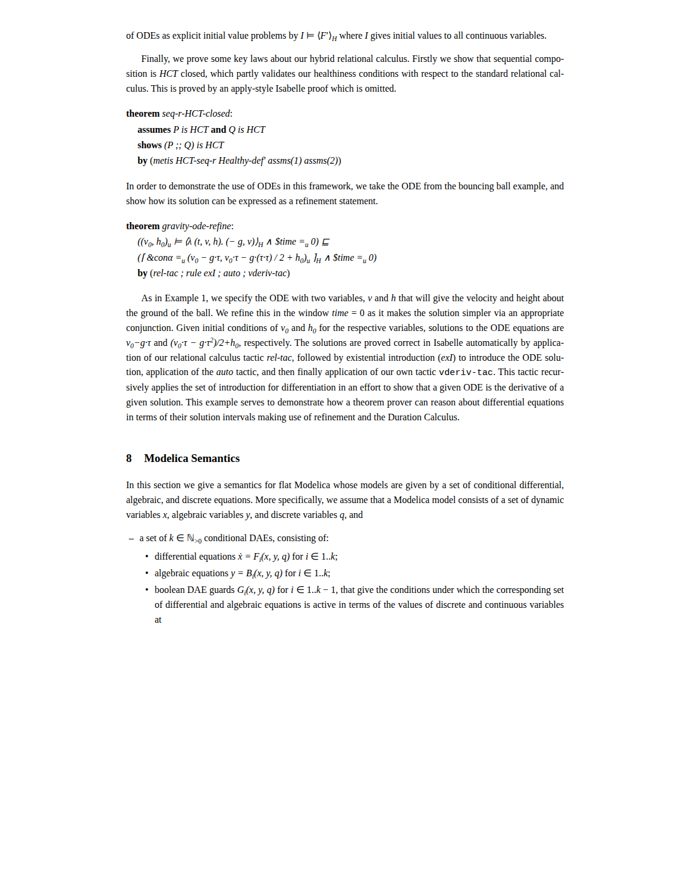of ODEs as explicit initial value problems by I ⊨ ⟨F′⟩H where I gives initial values to all continuous variables.
Finally, we prove some key laws about our hybrid relational calculus. Firstly we show that sequential composition is HCT closed, which partly validates our healthiness conditions with respect to the standard relational calculus. This is proved by an apply-style Isabelle proof which is omitted.
theorem seq-r-HCT-closed:
assumes P is HCT and Q is HCT
shows (P ;; Q) is HCT
by (metis HCT-seq-r Healthy-def′ assms(1) assms(2))
In order to demonstrate the use of ODEs in this framework, we take the ODE from the bouncing ball example, and show how its solution can be expressed as a refinement statement.
theorem gravity-ode-refine:
((v0, h0)u ⊨ ⟨λ (t, v, h). (− g, v)⟩H ∧ $time =u 0) ⊑
(⌈ &conα =u (v0 − g·τ, v0·τ − g·(τ·τ) / 2 + h0)u ⌉H ∧ $time =u 0)
by (rel-tac ; rule exI ; auto ; vderiv-tac)
As in Example 1, we specify the ODE with two variables, v and h that will give the velocity and height about the ground of the ball. We refine this in the window time = 0 as it makes the solution simpler via an appropriate conjunction. Given initial conditions of v0 and h0 for the respective variables, solutions to the ODE equations are v0−g·τ and (v0·τ − g·τ2)/2+h0, respectively. The solutions are proved correct in Isabelle automatically by application of our relational calculus tactic rel-tac, followed by existential introduction (exI) to introduce the ODE solution, application of the auto tactic, and then finally application of our own tactic vderiv-tac. This tactic recursively applies the set of introduction for differentiation in an effort to show that a given ODE is the derivative of a given solution. This example serves to demonstrate how a theorem prover can reason about differential equations in terms of their solution intervals making use of refinement and the Duration Calculus.
8 Modelica Semantics
In this section we give a semantics for flat Modelica whose models are given by a set of conditional differential, algebraic, and discrete equations. More specifically, we assume that a Modelica model consists of a set of dynamic variables x, algebraic variables y, and discrete variables q, and
a set of k ∈ ℕ>0 conditional DAEs, consisting of:
differential equations ẋ = Fi(x, y, q) for i ∈ 1..k;
algebraic equations y = Bi(x, y, q) for i ∈ 1..k;
boolean DAE guards Gi(x, y, q) for i ∈ 1..k − 1, that give the conditions under which the corresponding set of differential and algebraic equations is active in terms of the values of discrete and continuous variables at